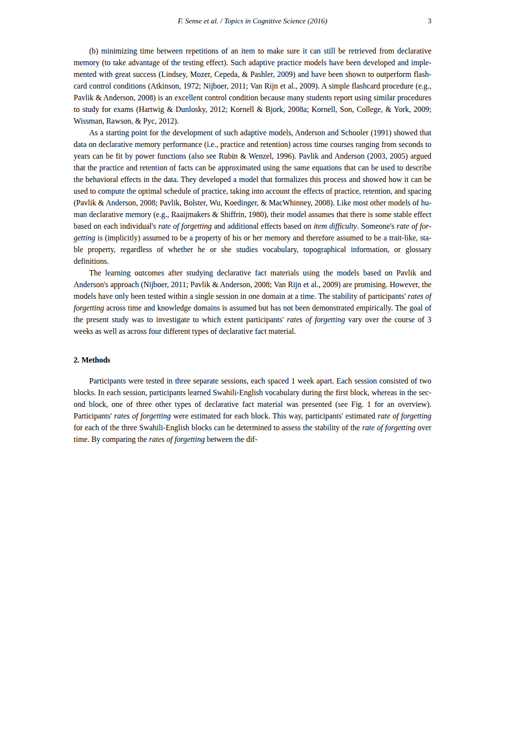F. Sense et al. / Topics in Cognitive Science (2016) 3
(b) minimizing time between repetitions of an item to make sure it can still be retrieved from declarative memory (to take advantage of the testing effect). Such adaptive practice models have been developed and implemented with great success (Lindsey, Mozer, Cepeda, & Pashler, 2009) and have been shown to outperform flashcard control conditions (Atkinson, 1972; Nijboer, 2011; Van Rijn et al., 2009). A simple flashcard procedure (e.g., Pavlik & Anderson, 2008) is an excellent control condition because many students report using similar procedures to study for exams (Hartwig & Dunlosky, 2012; Kornell & Bjork, 2008a; Kornell, Son, College, & York, 2009; Wissman, Rawson, & Pyc, 2012).
As a starting point for the development of such adaptive models, Anderson and Schooler (1991) showed that data on declarative memory performance (i.e., practice and retention) across time courses ranging from seconds to years can be fit by power functions (also see Rubin & Wenzel, 1996). Pavlik and Anderson (2003, 2005) argued that the practice and retention of facts can be approximated using the same equations that can be used to describe the behavioral effects in the data. They developed a model that formalizes this process and showed how it can be used to compute the optimal schedule of practice, taking into account the effects of practice, retention, and spacing (Pavlik & Anderson, 2008; Pavlik, Bolster, Wu, Koedinger, & MacWhinney, 2008). Like most other models of human declarative memory (e.g., Raaijmakers & Shiffrin, 1980), their model assumes that there is some stable effect based on each individual's rate of forgetting and additional effects based on item difficulty. Someone's rate of forgetting is (implicitly) assumed to be a property of his or her memory and therefore assumed to be a trait-like, stable property, regardless of whether he or she studies vocabulary, topographical information, or glossary definitions.
The learning outcomes after studying declarative fact materials using the models based on Pavlik and Anderson's approach (Nijboer, 2011; Pavlik & Anderson, 2008; Van Rijn et al., 2009) are promising. However, the models have only been tested within a single session in one domain at a time. The stability of participants' rates of forgetting across time and knowledge domains is assumed but has not been demonstrated empirically. The goal of the present study was to investigate to which extent participants' rates of forgetting vary over the course of 3 weeks as well as across four different types of declarative fact material.
2. Methods
Participants were tested in three separate sessions, each spaced 1 week apart. Each session consisted of two blocks. In each session, participants learned Swahili-English vocabulary during the first block, whereas in the second block, one of three other types of declarative fact material was presented (see Fig. 1 for an overview). Participants' rates of forgetting were estimated for each block. This way, participants' estimated rate of forgetting for each of the three Swahili-English blocks can be determined to assess the stability of the rate of forgetting over time. By comparing the rates of forgetting between the dif-